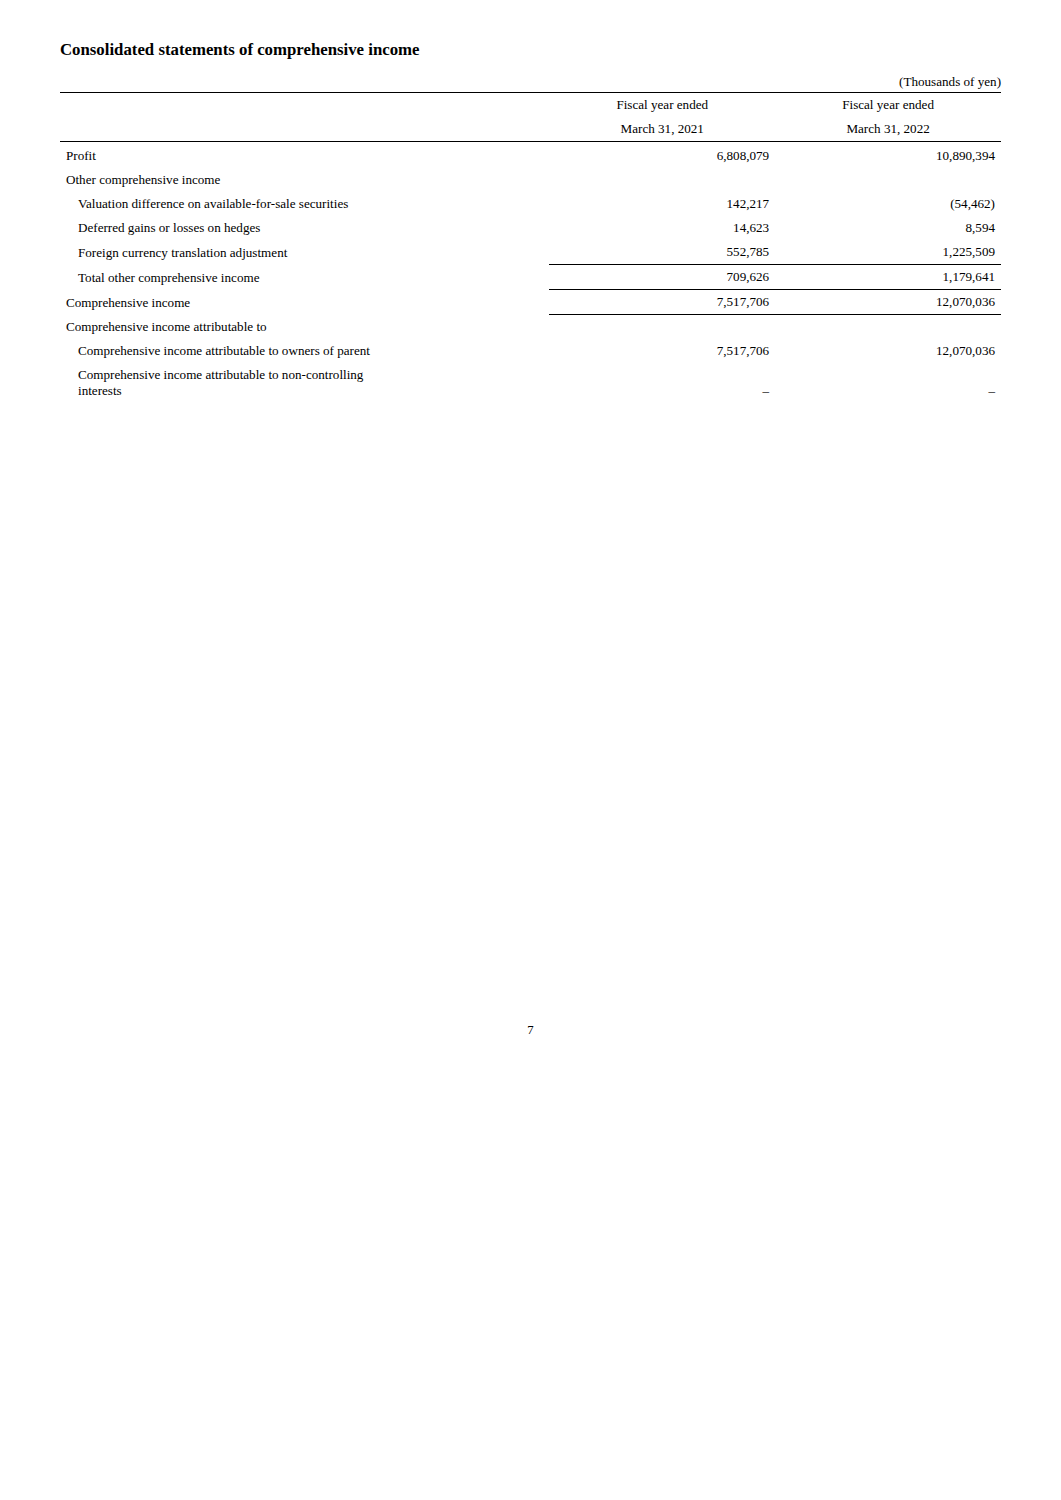Consolidated statements of comprehensive income
(Thousands of yen)
| | Fiscal year ended | Fiscal year ended |
| --- | --- | --- |
| | March 31, 2021 | March 31, 2022 |
| Profit | 6,808,079 | 10,890,394 |
| Other comprehensive income | | |
| Valuation difference on available-for-sale securities | 142,217 | (54,462) |
| Deferred gains or losses on hedges | 14,623 | 8,594 |
| Foreign currency translation adjustment | 552,785 | 1,225,509 |
| Total other comprehensive income | 709,626 | 1,179,641 |
| Comprehensive income | 7,517,706 | 12,070,036 |
| Comprehensive income attributable to | | |
| Comprehensive income attributable to owners of parent | 7,517,706 | 12,070,036 |
| Comprehensive income attributable to non-controlling interests | – | – |
7